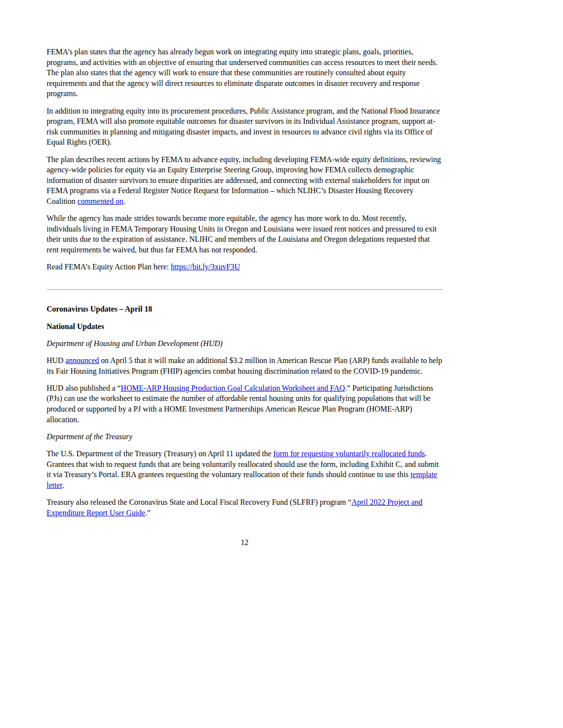FEMA’s plan states that the agency has already begun work on integrating equity into strategic plans, goals, priorities, programs, and activities with an objective of ensuring that underserved communities can access resources to meet their needs. The plan also states that the agency will work to ensure that these communities are routinely consulted about equity requirements and that the agency will direct resources to eliminate disparate outcomes in disaster recovery and response programs.
In addition to integrating equity into its procurement procedures, Public Assistance program, and the National Flood Insurance program, FEMA will also promote equitable outcomes for disaster survivors in its Individual Assistance program, support at-risk communities in planning and mitigating disaster impacts, and invest in resources to advance civil rights via its Office of Equal Rights (OER).
The plan describes recent actions by FEMA to advance equity, including developing FEMA-wide equity definitions, reviewing agency-wide policies for equity via an Equity Enterprise Steering Group, improving how FEMA collects demographic information of disaster survivors to ensure disparities are addressed, and connecting with external stakeholders for input on FEMA programs via a Federal Register Notice Request for Information – which NLIHC’s Disaster Housing Recovery Coalition commented on.
While the agency has made strides towards become more equitable, the agency has more work to do. Most recently, individuals living in FEMA Temporary Housing Units in Oregon and Louisiana were issued rent notices and pressured to exit their units due to the expiration of assistance. NLIHC and members of the Louisiana and Oregon delegations requested that rent requirements be waived, but thus far FEMA has not responded.
Read FEMA’s Equity Action Plan here: https://bit.ly/3xuvF3U
Coronavirus Updates – April 18
National Updates
Department of Housing and Urban Development (HUD)
HUD announced on April 5 that it will make an additional $3.2 million in American Rescue Plan (ARP) funds available to help its Fair Housing Initiatives Program (FHIP) agencies combat housing discrimination related to the COVID-19 pandemic.
HUD also published a “HOME-ARP Housing Production Goal Calculation Worksheet and FAQ.” Participating Jurisdictions (PJs) can use the worksheet to estimate the number of affordable rental housing units for qualifying populations that will be produced or supported by a PJ with a HOME Investment Partnerships American Rescue Plan Program (HOME-ARP) allocation.
Department of the Treasury
The U.S. Department of the Treasury (Treasury) on April 11 updated the form for requesting voluntarily reallocated funds. Grantees that wish to request funds that are being voluntarily reallocated should use the form, including Exhibit C, and submit it via Treasury’s Portal. ERA grantees requesting the voluntary reallocation of their funds should continue to use this template letter.
Treasury also released the Coronavirus State and Local Fiscal Recovery Fund (SLFRF) program “April 2022 Project and Expenditure Report User Guide.”
12